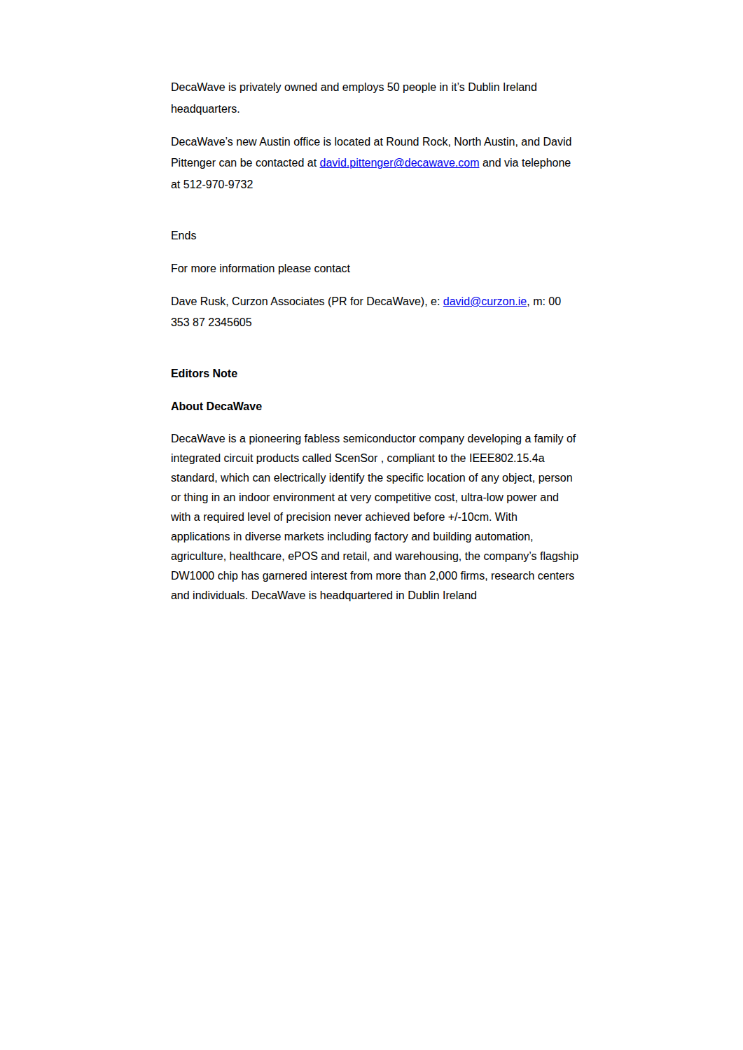DecaWave is privately owned and employs 50 people in it’s Dublin Ireland headquarters.
DecaWave’s new Austin office is located at Round Rock, North Austin, and David Pittenger can be contacted at david.pittenger@decawave.com and via telephone at 512-970-9732
Ends
For more information please contact
Dave Rusk, Curzon Associates (PR for DecaWave), e: david@curzon.ie, m: 00 353 87 2345605
Editors Note
About DecaWave
DecaWave is a pioneering fabless semiconductor company developing a family of integrated circuit products called ScenSor , compliant to the IEEE802.15.4a standard, which can electrically identify the specific location of any object, person or thing in an indoor environment at very competitive cost, ultra-low power and with a required level of precision never achieved before +/-10cm. With applications in diverse markets including factory and building automation, agriculture, healthcare, ePOS and retail, and warehousing, the company’s flagship DW1000 chip has garnered interest from more than 2,000 firms, research centers and individuals. DecaWave is headquartered in Dublin Ireland